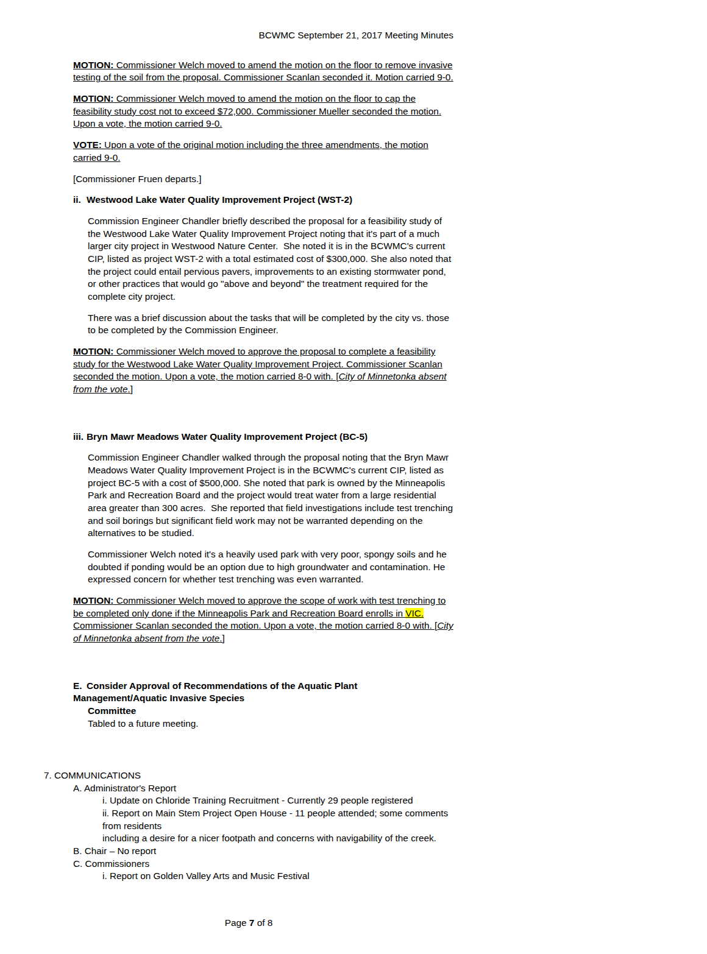BCWMC September 21, 2017 Meeting Minutes
MOTION: Commissioner Welch moved to amend the motion on the floor to remove invasive testing of the soil from the proposal. Commissioner Scanlan seconded it. Motion carried 9-0.
MOTION: Commissioner Welch moved to amend the motion on the floor to cap the feasibility study cost not to exceed $72,000. Commissioner Mueller seconded the motion. Upon a vote, the motion carried 9-0.
VOTE: Upon a vote of the original motion including the three amendments, the motion carried 9-0.
[Commissioner Fruen departs.]
ii. Westwood Lake Water Quality Improvement Project (WST-2)
Commission Engineer Chandler briefly described the proposal for a feasibility study of the Westwood Lake Water Quality Improvement Project noting that it's part of a much larger city project in Westwood Nature Center. She noted it is in the BCWMC's current CIP, listed as project WST-2 with a total estimated cost of $300,000. She also noted that the project could entail pervious pavers, improvements to an existing stormwater pond, or other practices that would go "above and beyond" the treatment required for the complete city project.
There was a brief discussion about the tasks that will be completed by the city vs. those to be completed by the Commission Engineer.
MOTION: Commissioner Welch moved to approve the proposal to complete a feasibility study for the Westwood Lake Water Quality Improvement Project. Commissioner Scanlan seconded the motion. Upon a vote, the motion carried 8-0 with. [City of Minnetonka absent from the vote.]
iii. Bryn Mawr Meadows Water Quality Improvement Project (BC-5)
Commission Engineer Chandler walked through the proposal noting that the Bryn Mawr Meadows Water Quality Improvement Project is in the BCWMC's current CIP, listed as project BC-5 with a cost of $500,000. She noted that park is owned by the Minneapolis Park and Recreation Board and the project would treat water from a large residential area greater than 300 acres. She reported that field investigations include test trenching and soil borings but significant field work may not be warranted depending on the alternatives to be studied.
Commissioner Welch noted it's a heavily used park with very poor, spongy soils and he doubted if ponding would be an option due to high groundwater and contamination. He expressed concern for whether test trenching was even warranted.
MOTION: Commissioner Welch moved to approve the scope of work with test trenching to be completed only done if the Minneapolis Park and Recreation Board enrolls in VIC. Commissioner Scanlan seconded the motion. Upon a vote, the motion carried 8-0 with. [City of Minnetonka absent from the vote.]
E. Consider Approval of Recommendations of the Aquatic Plant Management/Aquatic Invasive Species
Committee
Tabled to a future meeting.
7. COMMUNICATIONS
A. Administrator's Report
i. Update on Chloride Training Recruitment - Currently 29 people registered
ii. Report on Main Stem Project Open House - 11 people attended; some comments from residents
including a desire for a nicer footpath and concerns with navigability of the creek.
B. Chair – No report
C. Commissioners
i. Report on Golden Valley Arts and Music Festival
Page 7 of 8